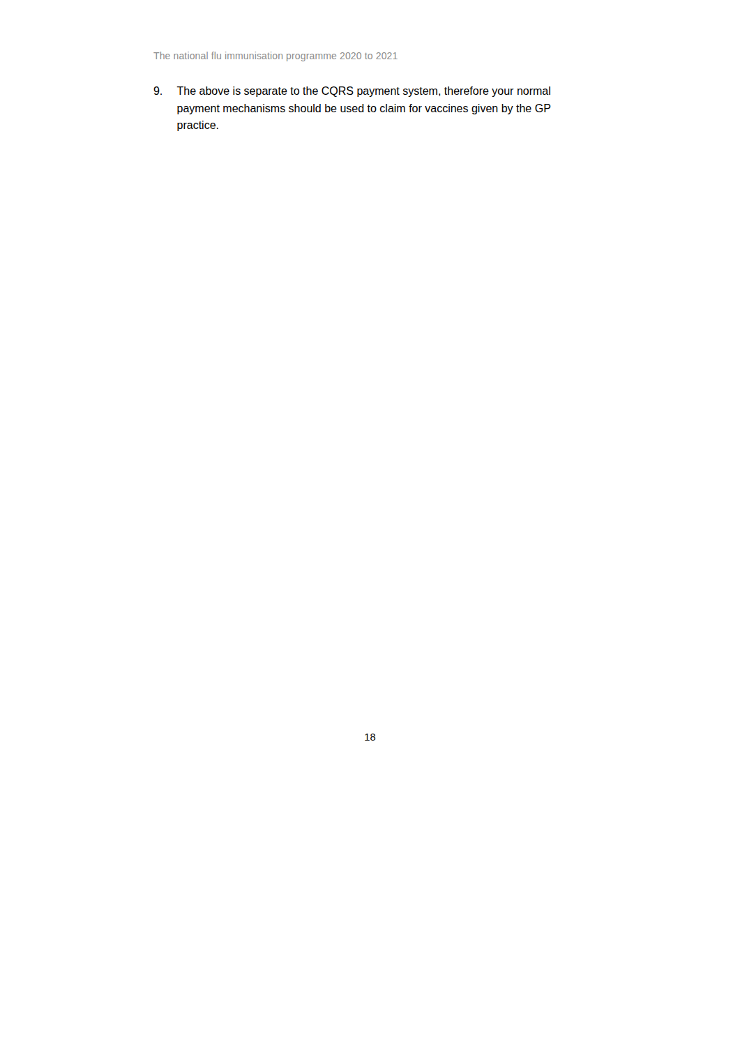The national flu immunisation programme 2020 to 2021
9. The above is separate to the CQRS payment system, therefore your normal payment mechanisms should be used to claim for vaccines given by the GP practice.
18